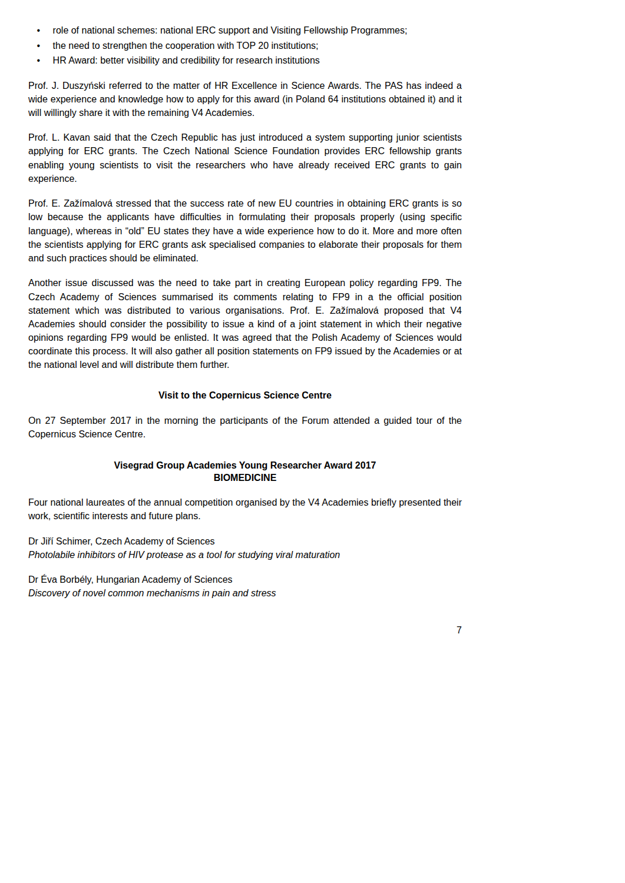role of national schemes: national ERC support and Visiting Fellowship Programmes;
the need to strengthen the cooperation with TOP 20 institutions;
HR Award: better visibility and credibility for research institutions
Prof. J. Duszyński referred to the matter of HR Excellence in Science Awards. The PAS has indeed a wide experience and knowledge how to apply for this award (in Poland 64 institutions obtained it) and it will willingly share it with the remaining V4 Academies.
Prof. L. Kavan said that the Czech Republic has just introduced a system supporting junior scientists applying for ERC grants. The Czech National Science Foundation provides ERC fellowship grants enabling young scientists to visit the researchers who have already received ERC grants to gain experience.
Prof. E. Zažímalová stressed that the success rate of new EU countries in obtaining ERC grants is so low because the applicants have difficulties in formulating their proposals properly (using specific language), whereas in “old” EU states they have a wide experience how to do it. More and more often the scientists applying for ERC grants ask specialised companies to elaborate their proposals for them and such practices should be eliminated.
Another issue discussed was the need to take part in creating European policy regarding FP9. The Czech Academy of Sciences summarised its comments relating to FP9 in a the official position statement which was distributed to various organisations. Prof. E. Zažímalová proposed that V4 Academies should consider the possibility to issue a kind of a joint statement in which their negative opinions regarding FP9 would be enlisted. It was agreed that the Polish Academy of Sciences would coordinate this process. It will also gather all position statements on FP9 issued by the Academies or at the national level and will distribute them further.
Visit to the Copernicus Science Centre
On 27 September 2017 in the morning the participants of the Forum attended a guided tour of the Copernicus Science Centre.
Visegrad Group Academies Young Researcher Award 2017
BIOMEDICINE
Four national laureates of the annual competition organised by the V4 Academies briefly presented their work, scientific interests and future plans.
Dr Jiří Schimer, Czech Academy of Sciences
Photolabile inhibitors of HIV protease as a tool for studying viral maturation
Dr Éva Borbély, Hungarian Academy of Sciences
Discovery of novel common mechanisms in pain and stress
7